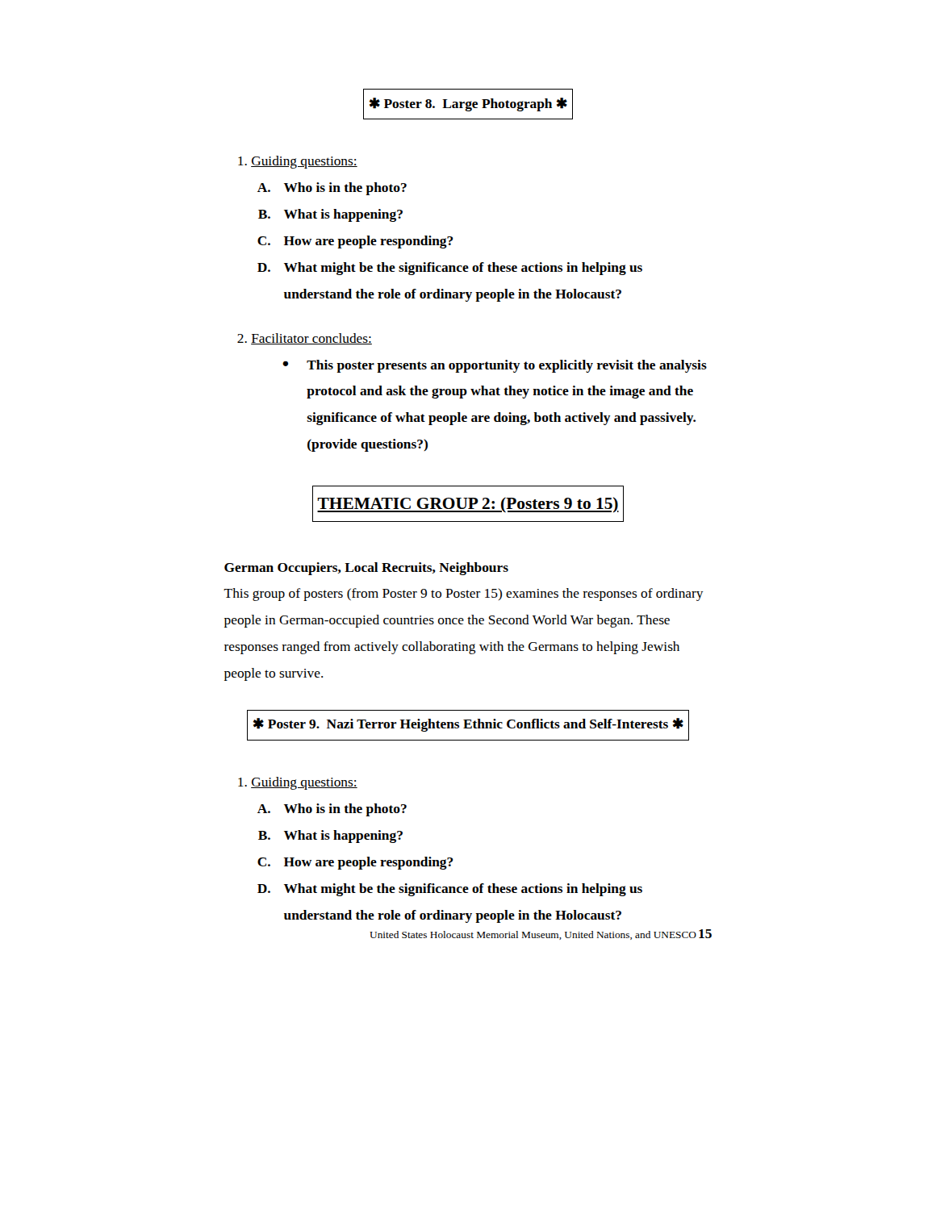✱ Poster 8. Large Photograph ✱
Guiding questions:
Who is in the photo?
What is happening?
How are people responding?
What might be the significance of these actions in helping us understand the role of ordinary people in the Holocaust?
Facilitator concludes:
This poster presents an opportunity to explicitly revisit the analysis protocol and ask the group what they notice in the image and the significance of what people are doing, both actively and passively. (provide questions?)
THEMATIC GROUP 2: (Posters 9 to 15)
German Occupiers, Local Recruits, Neighbours
This group of posters (from Poster 9 to Poster 15) examines the responses of ordinary people in German-occupied countries once the Second World War began. These responses ranged from actively collaborating with the Germans to helping Jewish people to survive.
✱ Poster 9. Nazi Terror Heightens Ethnic Conflicts and Self-Interests ✱
Guiding questions:
Who is in the photo?
What is happening?
How are people responding?
What might be the significance of these actions in helping us understand the role of ordinary people in the Holocaust?
United States Holocaust Memorial Museum, United Nations, and UNESCO15